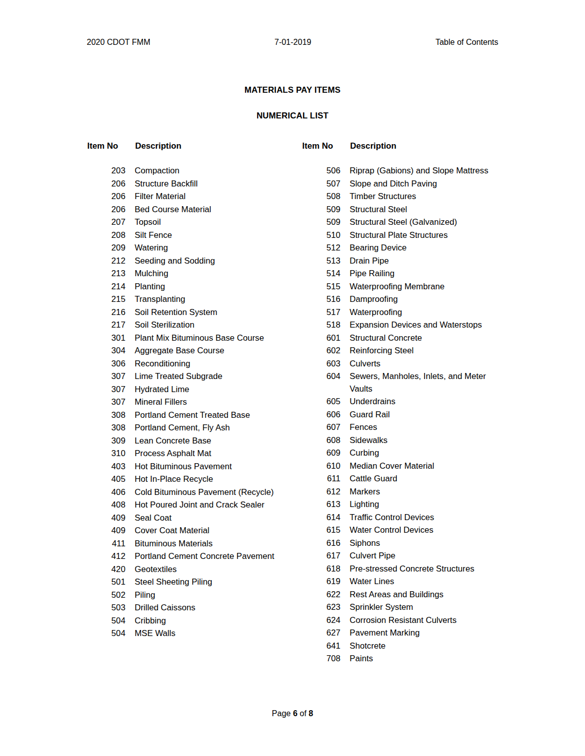2020 CDOT FMM 7-01-2019 Table of Contents
MATERIALS PAY ITEMS
NUMERICAL LIST
| Item No | Description |
| --- | --- |
| 203 | Compaction |
| 206 | Structure Backfill |
| 206 | Filter Material |
| 206 | Bed Course Material |
| 207 | Topsoil |
| 208 | Silt Fence |
| 209 | Watering |
| 212 | Seeding and Sodding |
| 213 | Mulching |
| 214 | Planting |
| 215 | Transplanting |
| 216 | Soil Retention System |
| 217 | Soil Sterilization |
| 301 | Plant Mix Bituminous Base Course |
| 304 | Aggregate Base Course |
| 306 | Reconditioning |
| 307 | Lime Treated Subgrade |
| 307 | Hydrated Lime |
| 307 | Mineral Fillers |
| 308 | Portland Cement Treated Base |
| 308 | Portland Cement, Fly Ash |
| 309 | Lean Concrete Base |
| 310 | Process Asphalt Mat |
| 403 | Hot Bituminous Pavement |
| 405 | Hot In-Place Recycle |
| 406 | Cold Bituminous Pavement (Recycle) |
| 408 | Hot Poured Joint and Crack Sealer |
| 409 | Seal Coat |
| 409 | Cover Coat Material |
| 411 | Bituminous Materials |
| 412 | Portland Cement Concrete Pavement |
| 420 | Geotextiles |
| 501 | Steel Sheeting Piling |
| 502 | Piling |
| 503 | Drilled Caissons |
| 504 | Cribbing |
| 504 | MSE Walls |
| Item No | Description |
| --- | --- |
| 506 | Riprap (Gabions) and Slope Mattress |
| 507 | Slope and Ditch Paving |
| 508 | Timber Structures |
| 509 | Structural Steel |
| 509 | Structural Steel (Galvanized) |
| 510 | Structural Plate Structures |
| 512 | Bearing Device |
| 513 | Drain Pipe |
| 514 | Pipe Railing |
| 515 | Waterproofing Membrane |
| 516 | Damproofing |
| 517 | Waterproofing |
| 518 | Expansion Devices and Waterstops |
| 601 | Structural Concrete |
| 602 | Reinforcing Steel |
| 603 | Culverts |
| 604 | Sewers, Manholes, Inlets, and Meter Vaults |
| 605 | Underdrains |
| 606 | Guard Rail |
| 607 | Fences |
| 608 | Sidewalks |
| 609 | Curbing |
| 610 | Median Cover Material |
| 611 | Cattle Guard |
| 612 | Markers |
| 613 | Lighting |
| 614 | Traffic Control Devices |
| 615 | Water Control Devices |
| 616 | Siphons |
| 617 | Culvert Pipe |
| 618 | Pre-stressed Concrete Structures |
| 619 | Water Lines |
| 622 | Rest Areas and Buildings |
| 623 | Sprinkler System |
| 624 | Corrosion Resistant Culverts |
| 627 | Pavement Marking |
| 641 | Shotcrete |
| 708 | Paints |
Page 6 of 8